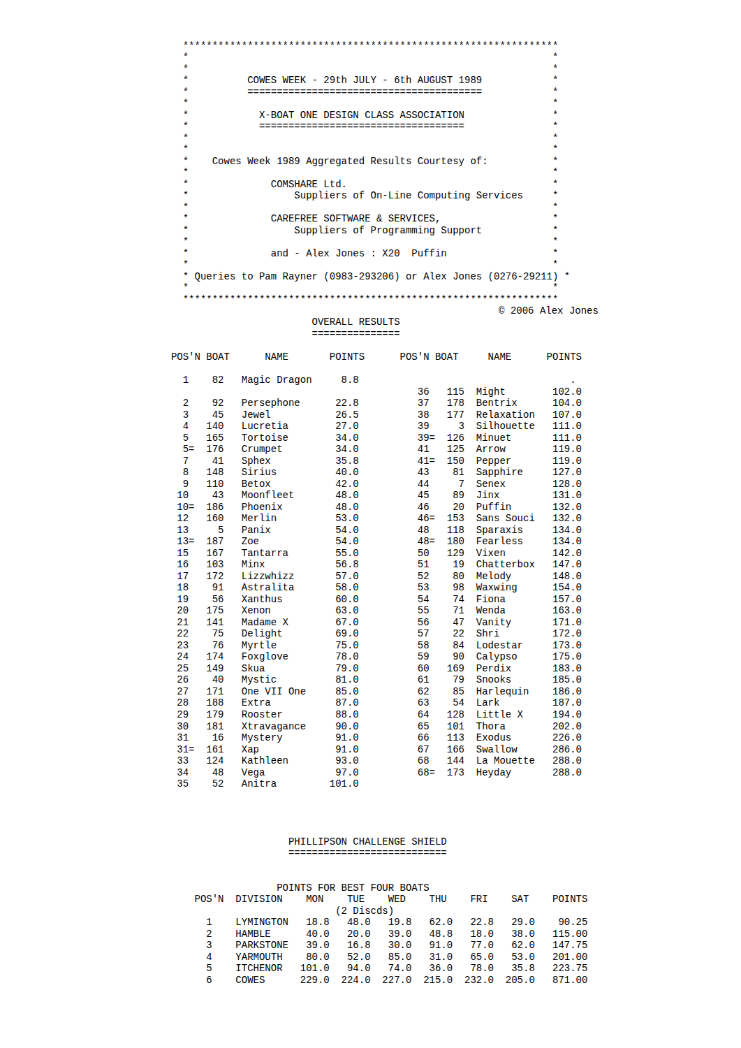****************************************************************
        *                                                              *
        *                                                              *
        *          COWES WEEK - 29th JULY - 6th AUGUST 1989            *
        *          ========================================            *
        *                                                              *
        *            X-BOAT ONE DESIGN CLASS ASSOCIATION               *
        *            ===================================               *
        *                                                              *
        *                                                              *
        *    Cowes Week 1989 Aggregated Results Courtesy of:           *
        *                                                              *
        *              COMSHARE Ltd.                                   *
        *                  Suppliers of On-Line Computing Services     *
        *                                                              *
        *              CAREFREE SOFTWARE & SERVICES,                   *
        *                  Suppliers of Programming Support            *
        *                                                              *
        *              and - Alex Jones : X20  Puffin                  *
        *                                                              *
        * Queries to Pam Rayner (0983-293206) or Alex Jones (0276-29211) *
        *                                                              *
        ****************************************************************
© 2006 Alex Jones
                              OVERALL RESULTS
                              ===============

      POS'N BOAT      NAME       POINTS      POS'N BOAT     NAME      POINTS

        1    82   Magic Dragon     8.8                                    .
                                                36   115  Might        102.0
        2    92   Persephone      22.8          37   178  Bentrix      104.0
        3    45   Jewel           26.5          38   177  Relaxation   107.0
        4   140   Lucretia        27.0          39     3  Silhouette   111.0
        5   165   Tortoise        34.0          39=  126  Minuet       111.0
        5=  176   Crumpet         34.0          41   125  Arrow        119.0
        7    41   Sphex           35.8          41=  150  Pepper       119.0
        8   148   Sirius          40.0          43    81  Sapphire     127.0
        9   110   Betox           42.0          44     7  Senex        128.0
       10    43   Moonfleet       48.0          45    89  Jinx         131.0
       10=  186   Phoenix         48.0          46    20  Puffin       132.0
       12   160   Merlin          53.0          46=  153  Sans Souci   132.0
       13     5   Panix           54.0          48   118  Sparaxis     134.0
       13=  187   Zoe             54.0          48=  180  Fearless     134.0
       15   167   Tantarra        55.0          50   129  Vixen        142.0
       16   103   Minx            56.8          51    19  Chatterbox   147.0
       17   172   Lizzwhizz       57.0          52    80  Melody       148.0
       18    91   Astralita       58.0          53    98  Waxwing      154.0
       19    56   Xanthus         60.0          54    74  Fiona        157.0
       20   175   Xenon           63.0          55    71  Wenda        163.0
       21   141   Madame X        67.0          56    47  Vanity       171.0
       22    75   Delight         69.0          57    22  Shri         172.0
       23    76   Myrtle          75.0          58    84  Lodestar     173.0
       24   174   Foxglove        78.0          59    90  Calypso      175.0
       25   149   Skua            79.0          60   169  Perdix       183.0
       26    40   Mystic          81.0          61    79  Snooks       185.0
       27   171   One VII One     85.0          62    85  Harlequin    186.0
       28   188   Extra           87.0          63    54  Lark         187.0
       29   179   Rooster         88.0          64   128  Little X     194.0
       30   181   Xtravagance     90.0          65   101  Thora        202.0
       31    16   Mystery         91.0          66   113  Exodus       226.0
       31=  161   Xap             91.0          67   166  Swallow      286.0
       33   124   Kathleen        93.0          68   144  La Mouette   288.0
       34    48   Vega            97.0          68=  173  Heyday       288.0
       35    52   Anitra         101.0




                          PHILLIPSON CHALLENGE SHIELD
                          ===========================


                        POINTS FOR BEST FOUR BOATS
          POS'N  DIVISION    MON    TUE    WED    THU    FRI    SAT    POINTS
                                  (2 Discds)
            1    LYMINGTON   18.8   48.0   19.8   62.0   22.8   29.0    90.25
            2    HAMBLE      40.0   20.0   39.0   48.8   18.0   38.0   115.00
            3    PARKSTONE   39.0   16.8   30.0   91.0   77.0   62.0   147.75
            4    YARMOUTH    80.0   52.0   85.0   31.0   65.0   53.0   201.00
            5    ITCHENOR   101.0   94.0   74.0   36.0   78.0   35.8   223.75
            6    COWES      229.0  224.0  227.0  215.0  232.0  205.0   871.00